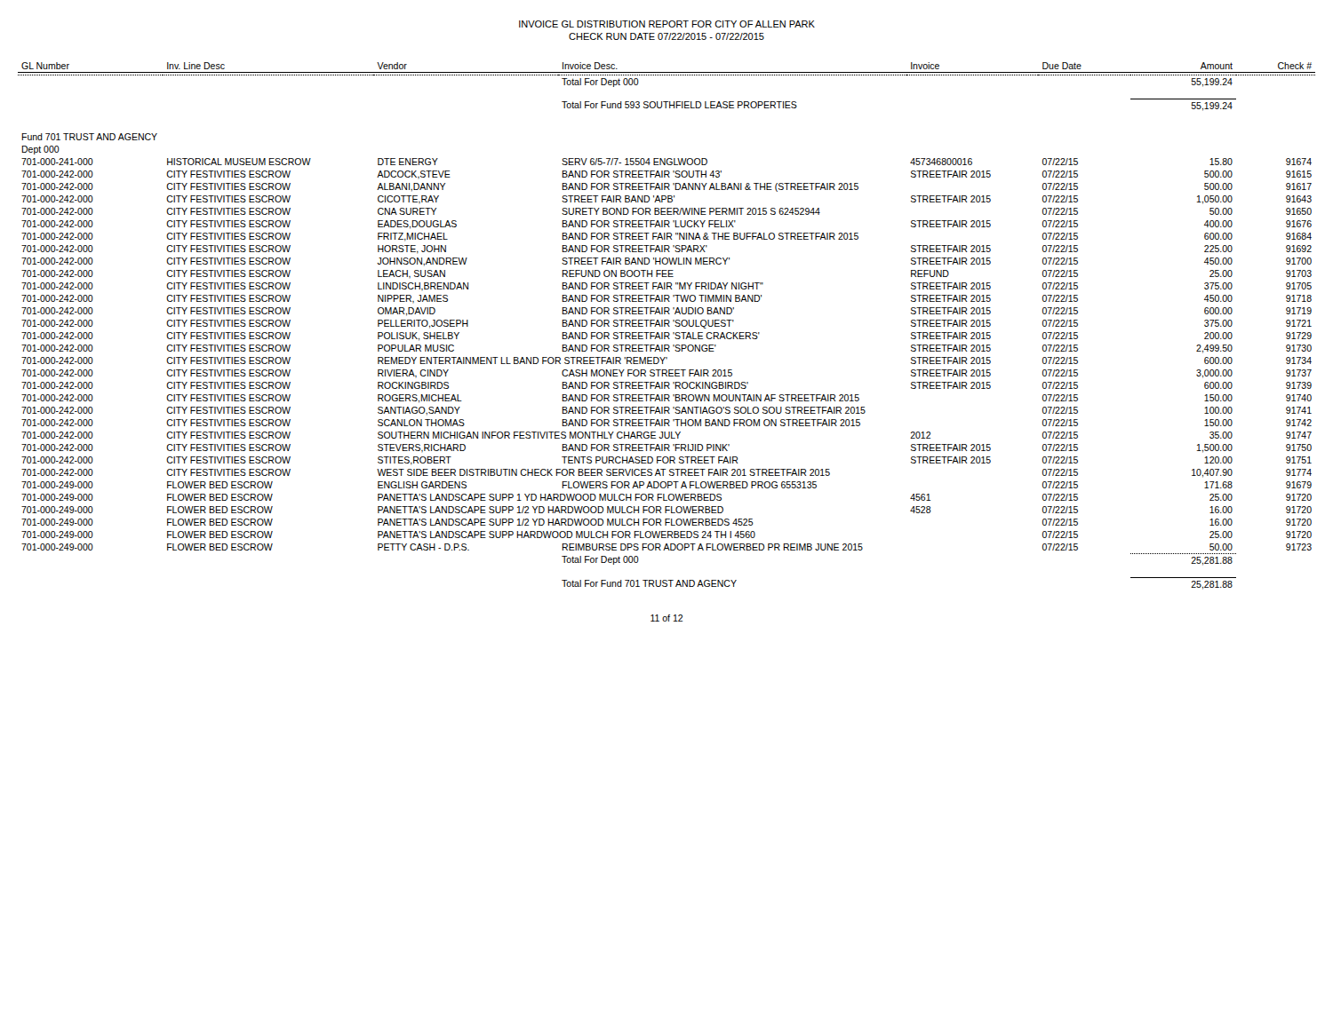INVOICE GL DISTRIBUTION REPORT FOR CITY OF ALLEN PARK
CHECK RUN DATE 07/22/2015 - 07/22/2015
| GL Number | Inv. Line Desc | Vendor | Invoice Desc. | Invoice | Due Date | Amount | Check # |
| --- | --- | --- | --- | --- | --- | --- | --- |
| | | | Total For Dept 000 | | | 55,199.24 | |
| | | | Total For Fund 593 SOUTHFIELD LEASE PROPERTIES | | | 55,199.24 | |
| Fund 701 TRUST AND AGENCY |
| Dept 000 |
| 701-000-241-000 | HISTORICAL MUSEUM ESCROW | DTE ENERGY | SERV 6/5-7/7- 15504 ENGLWOOD | 457346800016 | 07/22/15 | 15.80 | 91674 |
| 701-000-242-000 | CITY FESTIVITIES ESCROW | ADCOCK,STEVE | BAND FOR STREETFAIR 'SOUTH 43' | STREETFAIR 2015 | 07/22/15 | 500.00 | 91615 |
| 701-000-242-000 | CITY FESTIVITIES ESCROW | ALBANI,DANNY | BAND FOR STREETFAIR 'DANNY ALBANI & THE (STREETFAIR 2015 | | 07/22/15 | 500.00 | 91617 |
| 701-000-242-000 | CITY FESTIVITIES ESCROW | CICOTTE,RAY | STREET FAIR BAND 'APB' | STREETFAIR 2015 | 07/22/15 | 1,050.00 | 91643 |
| 701-000-242-000 | CITY FESTIVITIES ESCROW | CNA SURETY | SURETY BOND FOR BEER/WINE PERMIT 2015 S 62452944 | | 07/22/15 | 50.00 | 91650 |
| 701-000-242-000 | CITY FESTIVITIES ESCROW | EADES,DOUGLAS | BAND FOR STREETFAIR 'LUCKY FELIX' | STREETFAIR 2015 | 07/22/15 | 400.00 | 91676 |
| 701-000-242-000 | CITY FESTIVITIES ESCROW | FRITZ,MICHAEL | BAND FOR STREET FAIR "NINA & THE BUFFALO STREETFAIR 2015 | | 07/22/15 | 600.00 | 91684 |
| 701-000-242-000 | CITY FESTIVITIES ESCROW | HORSTE, JOHN | BAND FOR STREETFAIR 'SPARX' | STREETFAIR 2015 | 07/22/15 | 225.00 | 91692 |
| 701-000-242-000 | CITY FESTIVITIES ESCROW | JOHNSON,ANDREW | STREET FAIR BAND 'HOWLIN MERCY' | STREETFAIR 2015 | 07/22/15 | 450.00 | 91700 |
| 701-000-242-000 | CITY FESTIVITIES ESCROW | LEACH, SUSAN | REFUND ON BOOTH FEE | REFUND | 07/22/15 | 25.00 | 91703 |
| 701-000-242-000 | CITY FESTIVITIES ESCROW | LINDISCH,BRENDAN | BAND FOR STREET FAIR "MY FRIDAY NIGHT" | STREETFAIR 2015 | 07/22/15 | 375.00 | 91705 |
| 701-000-242-000 | CITY FESTIVITIES ESCROW | NIPPER, JAMES | BAND FOR STREETFAIR 'TWO TIMMIN BAND' | STREETFAIR 2015 | 07/22/15 | 450.00 | 91718 |
| 701-000-242-000 | CITY FESTIVITIES ESCROW | OMAR,DAVID | BAND FOR STREETFAIR 'AUDIO BAND' | STREETFAIR 2015 | 07/22/15 | 600.00 | 91719 |
| 701-000-242-000 | CITY FESTIVITIES ESCROW | PELLERITO,JOSEPH | BAND FOR STREETFAIR 'SOULQUEST' | STREETFAIR 2015 | 07/22/15 | 375.00 | 91721 |
| 701-000-242-000 | CITY FESTIVITIES ESCROW | POLISUK, SHELBY | BAND FOR STREETFAIR 'STALE CRACKERS' | STREETFAIR 2015 | 07/22/15 | 200.00 | 91729 |
| 701-000-242-000 | CITY FESTIVITIES ESCROW | POPULAR MUSIC | BAND FOR STREETFAIR 'SPONGE' | STREETFAIR 2015 | 07/22/15 | 2,499.50 | 91730 |
| 701-000-242-000 | CITY FESTIVITIES ESCROW | REMEDY ENTERTAINMENT LL BAND FOR STREETFAIR 'REMEDY' | STREETFAIR 2015 | 07/22/15 | 600.00 | 91734 |
| 701-000-242-000 | CITY FESTIVITIES ESCROW | RIVIERA, CINDY | CASH MONEY FOR STREET FAIR 2015 | STREETFAIR 2015 | 07/22/15 | 3,000.00 | 91737 |
| 701-000-242-000 | CITY FESTIVITIES ESCROW | ROCKINGBIRDS | BAND FOR STREETFAIR 'ROCKINGBIRDS' | STREETFAIR 2015 | 07/22/15 | 600.00 | 91739 |
| 701-000-242-000 | CITY FESTIVITIES ESCROW | ROGERS,MICHEAL | BAND FOR STREETFAIR 'BROWN MOUNTAIN AF STREETFAIR 2015 | | 07/22/15 | 150.00 | 91740 |
| 701-000-242-000 | CITY FESTIVITIES ESCROW | SANTIAGO,SANDY | BAND FOR STREETFAIR 'SANTIAGO'S SOLO SOU STREETFAIR 2015 | | 07/22/15 | 100.00 | 91741 |
| 701-000-242-000 | CITY FESTIVITIES ESCROW | SCANLON THOMAS | BAND FOR STREETFAIR 'THOM BAND FROM ON STREETFAIR 2015 | | 07/22/15 | 150.00 | 91742 |
| 701-000-242-000 | CITY FESTIVITIES ESCROW | SOUTHERN MICHIGAN INFOR FESTIVITES MONTHLY CHARGE JULY | 2012 | 07/22/15 | 35.00 | 91747 |
| 701-000-242-000 | CITY FESTIVITIES ESCROW | STEVERS,RICHARD | BAND FOR STREETFAIR 'FRIJID PINK' | STREETFAIR 2015 | 07/22/15 | 1,500.00 | 91750 |
| 701-000-242-000 | CITY FESTIVITIES ESCROW | STITES,ROBERT | TENTS PURCHASED FOR STREET FAIR | STREETFAIR 2015 | 07/22/15 | 120.00 | 91751 |
| 701-000-242-000 | CITY FESTIVITIES ESCROW | WEST SIDE BEER DISTRIBUTIN CHECK FOR BEER SERVICES AT STREET FAIR 201 STREETFAIR 2015 | | 07/22/15 | 10,407.90 | 91774 |
| 701-000-249-000 | FLOWER BED ESCROW | ENGLISH GARDENS | FLOWERS FOR AP ADOPT A FLOWERBED PROG 6553135 | | 07/22/15 | 171.68 | 91679 |
| 701-000-249-000 | FLOWER BED ESCROW | PANETTA'S LANDSCAPE SUPP 1 YD HARDWOOD MULCH FOR FLOWERBEDS | 4561 | 07/22/15 | 25.00 | 91720 |
| 701-000-249-000 | FLOWER BED ESCROW | PANETTA'S LANDSCAPE SUPP 1/2 YD HARDWOOD MULCH FOR FLOWERBED | 4528 | 07/22/15 | 16.00 | 91720 |
| 701-000-249-000 | FLOWER BED ESCROW | PANETTA'S LANDSCAPE SUPP 1/2 YD HARDWOOD MULCH FOR FLOWERBEDS 4525 | | 07/22/15 | 16.00 | 91720 |
| 701-000-249-000 | FLOWER BED ESCROW | PANETTA'S LANDSCAPE SUPP HARDWOOD MULCH FOR FLOWERBEDS 24 TH I 4560 | | 07/22/15 | 25.00 | 91720 |
| 701-000-249-000 | FLOWER BED ESCROW | PETTY CASH - D.P.S. | REIMBURSE DPS FOR ADOPT A FLOWERBED PR REIMB JUNE 2015 | | 07/22/15 | 50.00 | 91723 |
| | | | Total For Dept 000 | | | 25,281.88 | |
| | | | Total For Fund 701 TRUST AND AGENCY | | | 25,281.88 | |
11 of 12